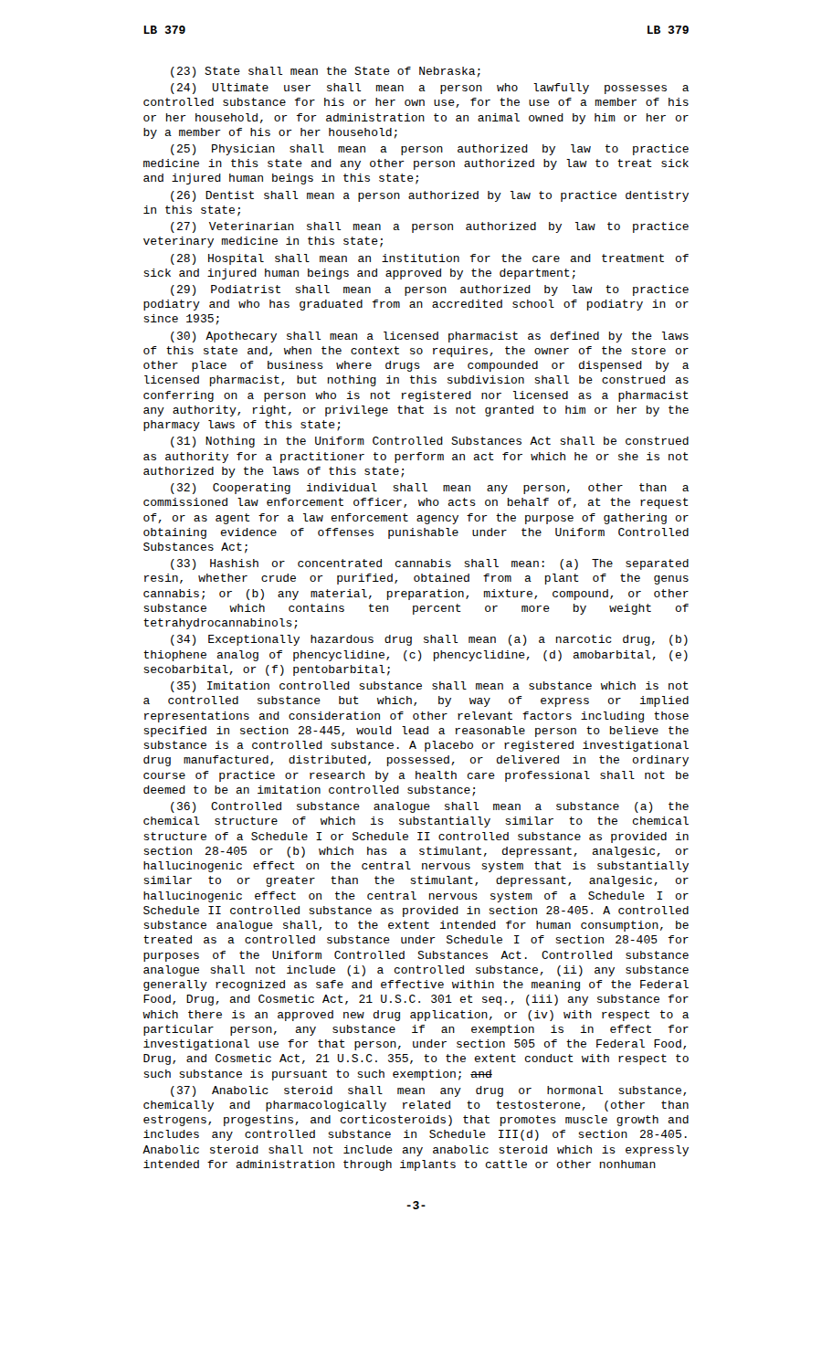LB 379 LB 379
(23) State shall mean the State of Nebraska;
(24) Ultimate user shall mean a person who lawfully possesses a controlled substance for his or her own use, for the use of a member of his or her household, or for administration to an animal owned by him or her or by a member of his or her household;
(25) Physician shall mean a person authorized by law to practice medicine in this state and any other person authorized by law to treat sick and injured human beings in this state;
(26) Dentist shall mean a person authorized by law to practice dentistry in this state;
(27) Veterinarian shall mean a person authorized by law to practice veterinary medicine in this state;
(28) Hospital shall mean an institution for the care and treatment of sick and injured human beings and approved by the department;
(29) Podiatrist shall mean a person authorized by law to practice podiatry and who has graduated from an accredited school of podiatry in or since 1935;
(30) Apothecary shall mean a licensed pharmacist as defined by the laws of this state and, when the context so requires, the owner of the store or other place of business where drugs are compounded or dispensed by a licensed pharmacist, but nothing in this subdivision shall be construed as conferring on a person who is not registered nor licensed as a pharmacist any authority, right, or privilege that is not granted to him or her by the pharmacy laws of this state;
(31) Nothing in the Uniform Controlled Substances Act shall be construed as authority for a practitioner to perform an act for which he or she is not authorized by the laws of this state;
(32) Cooperating individual shall mean any person, other than a commissioned law enforcement officer, who acts on behalf of, at the request of, or as agent for a law enforcement agency for the purpose of gathering or obtaining evidence of offenses punishable under the Uniform Controlled Substances Act;
(33) Hashish or concentrated cannabis shall mean: (a) The separated resin, whether crude or purified, obtained from a plant of the genus cannabis; or (b) any material, preparation, mixture, compound, or other substance which contains ten percent or more by weight of tetrahydrocannabinols;
(34) Exceptionally hazardous drug shall mean (a) a narcotic drug, (b) thiophene analog of phencyclidine, (c) phencyclidine, (d) amobarbital, (e) secobarbital, or (f) pentobarbital;
(35) Imitation controlled substance shall mean a substance which is not a controlled substance but which, by way of express or implied representations and consideration of other relevant factors including those specified in section 28-445, would lead a reasonable person to believe the substance is a controlled substance. A placebo or registered investigational drug manufactured, distributed, possessed, or delivered in the ordinary course of practice or research by a health care professional shall not be deemed to be an imitation controlled substance;
(36) Controlled substance analogue shall mean a substance (a) the chemical structure of which is substantially similar to the chemical structure of a Schedule I or Schedule II controlled substance as provided in section 28-405 or (b) which has a stimulant, depressant, analgesic, or hallucinogenic effect on the central nervous system that is substantially similar to or greater than the stimulant, depressant, analgesic, or hallucinogenic effect on the central nervous system of a Schedule I or Schedule II controlled substance as provided in section 28-405. A controlled substance analogue shall, to the extent intended for human consumption, be treated as a controlled substance under Schedule I of section 28-405 for purposes of the Uniform Controlled Substances Act. Controlled substance analogue shall not include (i) a controlled substance, (ii) any substance generally recognized as safe and effective within the meaning of the Federal Food, Drug, and Cosmetic Act, 21 U.S.C. 301 et seq., (iii) any substance for which there is an approved new drug application, or (iv) with respect to a particular person, any substance if an exemption is in effect for investigational use for that person, under section 505 of the Federal Food, Drug, and Cosmetic Act, 21 U.S.C. 355, to the extent conduct with respect to such substance is pursuant to such exemption; and
(37) Anabolic steroid shall mean any drug or hormonal substance, chemically and pharmacologically related to testosterone, (other than estrogens, progestins, and corticosteroids) that promotes muscle growth and includes any controlled substance in Schedule III(d) of section 28-405. Anabolic steroid shall not include any anabolic steroid which is expressly intended for administration through implants to cattle or other nonhuman
-3-